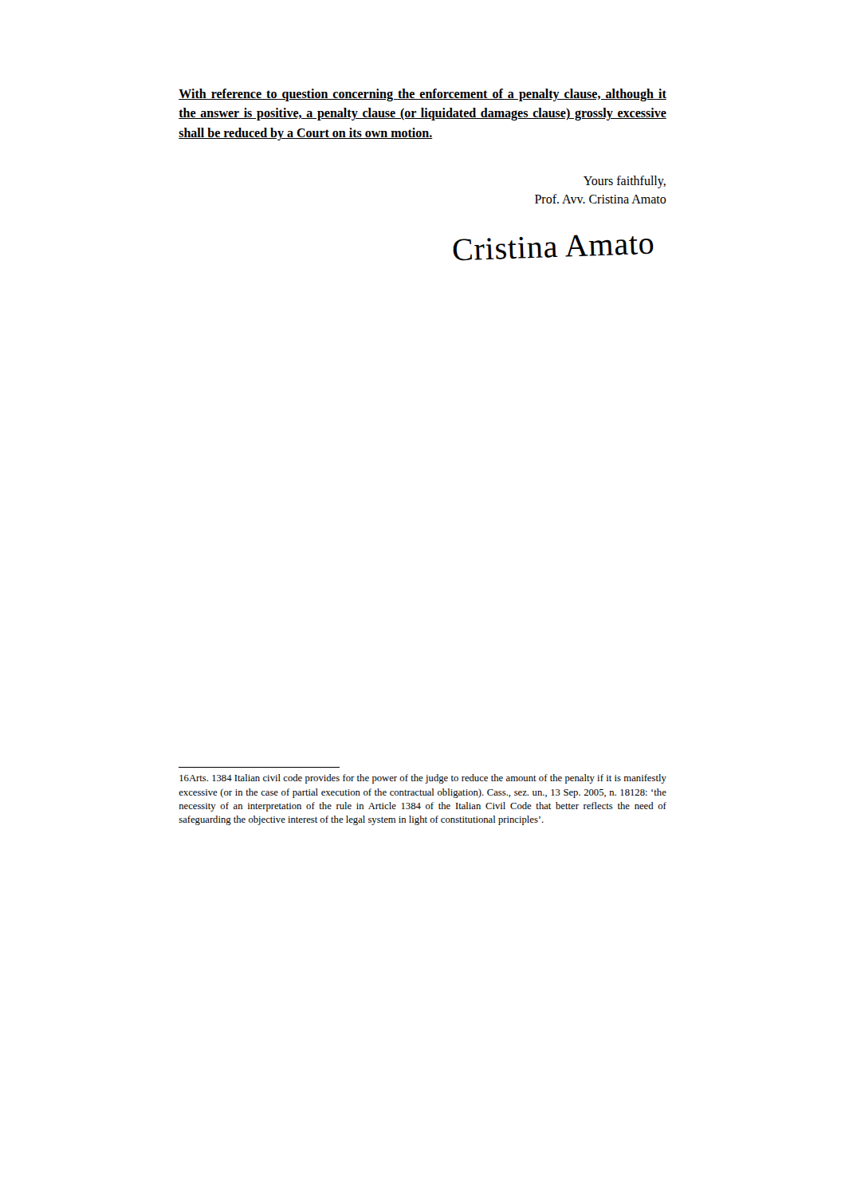With reference to question concerning the enforcement of a penalty clause, although it the answer is positive, a penalty clause (or liquidated damages clause) grossly excessive shall be reduced by a Court on its own motion.
Yours faithfully,
Prof. Avv. Cristina Amato
Cristina Amato
16Arts. 1384 Italian civil code provides for the power of the judge to reduce the amount of the penalty if it is manifestly excessive (or in the case of partial execution of the contractual obligation). Cass., sez. un., 13 Sep. 2005, n. 18128: ‘the necessity of an interpretation of the rule in Article 1384 of the Italian Civil Code that better reflects the need of safeguarding the objective interest of the legal system in light of constitutional principles’.